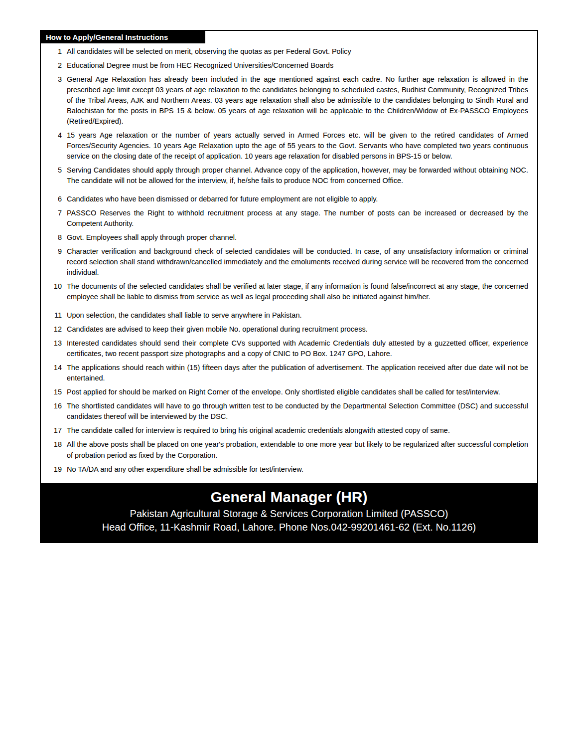How to Apply/General Instructions
All candidates will be selected on merit, observing the quotas as per Federal Govt. Policy
Educational Degree must be from HEC Recognized Universities/Concerned Boards
General Age Relaxation has already been included in the age mentioned against each cadre. No further age relaxation is allowed in the prescribed age limit except 03 years of age relaxation to the candidates belonging to scheduled castes, Budhist Community, Recognized Tribes of the Tribal Areas, AJK and Northern Areas. 03 years age relaxation shall also be admissible to the candidates belonging to Sindh Rural and Balochistan for the posts in BPS 15 & below. 05 years of age relaxation will be applicable to the Children/Widow of Ex-PASSCO Employees (Retired/Expired).
15 years Age relaxation or the number of years actually served in Armed Forces etc. will be given to the retired candidates of Armed Forces/Security Agencies. 10 years Age Relaxation upto the age of 55 years to the Govt. Servants who have completed two years continuous service on the closing date of the receipt of application. 10 years age relaxation for disabled persons in BPS-15 or below.
Serving Candidates should apply through proper channel. Advance copy of the application, however, may be forwarded without obtaining NOC. The candidate will not be allowed for the interview, if, he/she fails to produce NOC from concerned Office.
Candidates who have been dismissed or debarred for future employment are not eligible to apply.
PASSCO Reserves the Right to withhold recruitment process at any stage. The number of posts can be increased or decreased by the Competent Authority.
Govt. Employees shall apply through proper channel.
Character verification and background check of selected candidates will be conducted. In case, of any unsatisfactory information or criminal record selection shall stand withdrawn/cancelled immediately and the emoluments received during service will be recovered from the concerned individual.
The documents of the selected candidates shall be verified at later stage, if any information is found false/incorrect at any stage, the concerned employee shall be liable to dismiss from service as well as legal proceeding shall also be initiated against him/her.
Upon selection, the candidates shall liable to serve anywhere in Pakistan.
Candidates are advised to keep their given mobile No. operational during recruitment process.
Interested candidates should send their complete CVs supported with Academic Credentials duly attested by a guzzetted officer, experience certificates, two recent passport size photographs and a copy of CNIC to PO Box. 1247 GPO, Lahore.
The applications should reach within (15) fifteen days after the publication of advertisement. The application received after due date will not be entertained.
Post applied for should be marked on Right Corner of the envelope. Only shortlisted eligible candidates shall be called for test/interview.
The shortlisted candidates will have to go through written test to be conducted by the Departmental Selection Committee (DSC) and successful candidates thereof will be interviewed by the DSC.
The candidate called for interview is required to bring his original academic credentials alongwith attested copy of same.
All the above posts shall be placed on one year's probation, extendable to one more year but likely to be regularized after successful completion of probation period as fixed by the Corporation.
No TA/DA and any other expenditure shall be admissible for test/interview.
General Manager (HR)
Pakistan Agricultural Storage & Services Corporation Limited (PASSCO)
Head Office, 11-Kashmir Road, Lahore. Phone Nos.042-99201461-62 (Ext. No.1126)